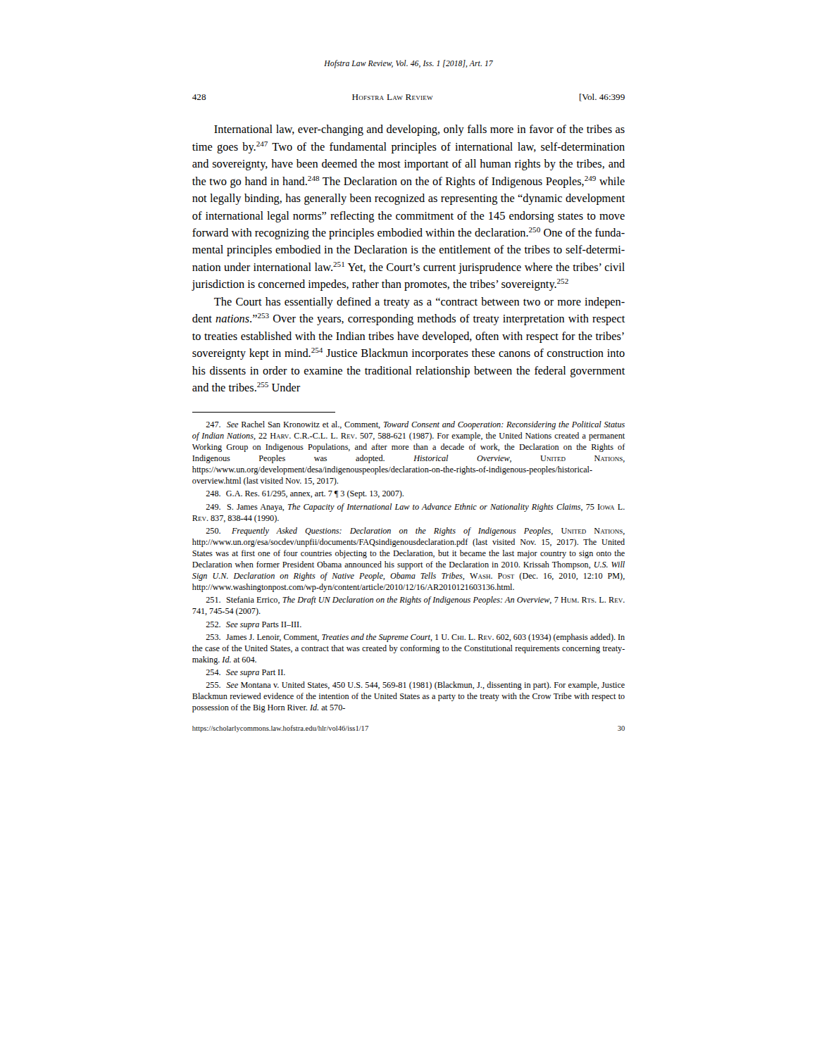Hofstra Law Review, Vol. 46, Iss. 1 [2018], Art. 17
428 Hofstra Law Review [Vol. 46:399
International law, ever-changing and developing, only falls more in favor of the tribes as time goes by.247 Two of the fundamental principles of international law, self-determination and sovereignty, have been deemed the most important of all human rights by the tribes, and the two go hand in hand.248 The Declaration on the of Rights of Indigenous Peoples,249 while not legally binding, has generally been recognized as representing the “dynamic development of international legal norms” reflecting the commitment of the 145 endorsing states to move forward with recognizing the principles embodied within the declaration.250 One of the fundamental principles embodied in the Declaration is the entitlement of the tribes to self-determination under international law.251 Yet, the Court’s current jurisprudence where the tribes’ civil jurisdiction is concerned impedes, rather than promotes, the tribes’ sovereignty.252
The Court has essentially defined a treaty as a “contract between two or more independent nations.”253 Over the years, corresponding methods of treaty interpretation with respect to treaties established with the Indian tribes have developed, often with respect for the tribes’ sovereignty kept in mind.254 Justice Blackmun incorporates these canons of construction into his dissents in order to examine the traditional relationship between the federal government and the tribes.255 Under
247. See Rachel San Kronowitz et al., Comment, Toward Consent and Cooperation: Reconsidering the Political Status of Indian Nations, 22 Harv. C.R.-C.L. L. Rev. 507, 588-621 (1987). For example, the United Nations created a permanent Working Group on Indigenous Populations, and after more than a decade of work, the Declaration on the Rights of Indigenous Peoples was adopted. Historical Overview, United Nations, https://www.un.org/development/desa/indigenouspeoples/declaration-on-the-rights-of-indigenous-peoples/historical-overview.html (last visited Nov. 15, 2017).
248. G.A. Res. 61/295, annex, art. 7 ¶ 3 (Sept. 13, 2007).
249. S. James Anaya, The Capacity of International Law to Advance Ethnic or Nationality Rights Claims, 75 Iowa L. Rev. 837, 838-44 (1990).
250. Frequently Asked Questions: Declaration on the Rights of Indigenous Peoples, United Nations, http://www.un.org/esa/socdev/unpfii/documents/FAQsindigenousdeclaration.pdf (last visited Nov. 15, 2017). The United States was at first one of four countries objecting to the Declaration, but it became the last major country to sign onto the Declaration when former President Obama announced his support of the Declaration in 2010. Krissah Thompson, U.S. Will Sign U.N. Declaration on Rights of Native People, Obama Tells Tribes, Wash. Post (Dec. 16, 2010, 12:10 PM), http://www.washingtonpost.com/wp-dyn/content/article/2010/12/16/AR2010121603136.html.
251. Stefania Errico, The Draft UN Declaration on the Rights of Indigenous Peoples: An Overview, 7 Hum. Rts. L. Rev. 741, 745-54 (2007).
252. See supra Parts II–III.
253. James J. Lenoir, Comment, Treaties and the Supreme Court, 1 U. Chi. L. Rev. 602, 603 (1934) (emphasis added). In the case of the United States, a contract that was created by conforming to the Constitutional requirements concerning treaty-making. Id. at 604.
254. See supra Part II.
255. See Montana v. United States, 450 U.S. 544, 569-81 (1981) (Blackmun, J., dissenting in part). For example, Justice Blackmun reviewed evidence of the intention of the United States as a party to the treaty with the Crow Tribe with respect to possession of the Big Horn River. Id. at 570-
https://scholarlycommons.law.hofstra.edu/hlr/vol46/iss1/17 30